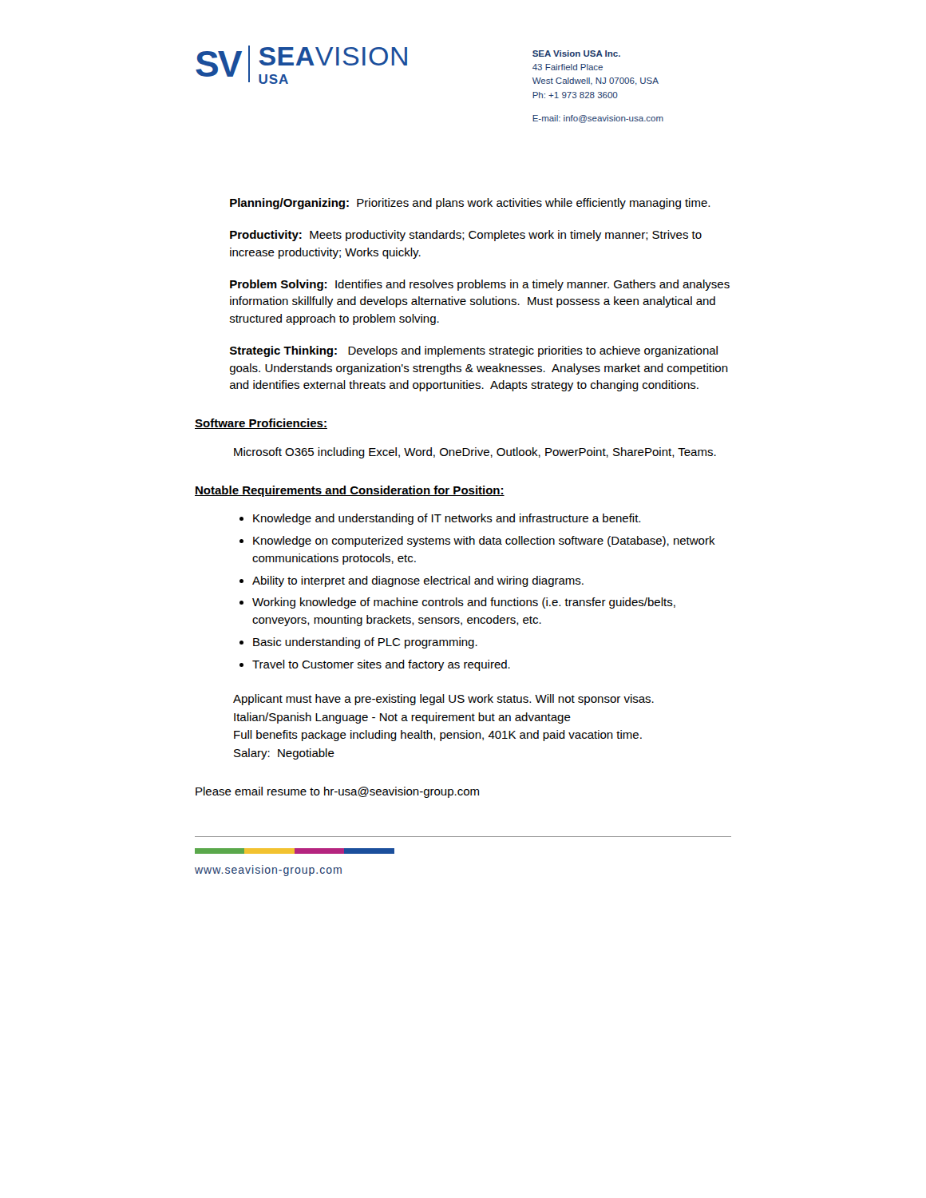SV
SEA VISION
USA
SEA Vision USA Inc.
43 Fairfield Place
West Caldwell, NJ 07006, USA
Ph: +1 973 828 3600
E-mail: info@seavision-usa.com
Planning/Organizing: Prioritizes and plans work activities while efficiently managing time.
Productivity: Meets productivity standards; Completes work in timely manner; Strives to increase productivity; Works quickly.
Problem Solving: Identifies and resolves problems in a timely manner. Gathers and analyses information skillfully and develops alternative solutions. Must possess a keen analytical and structured approach to problem solving.
Strategic Thinking: Develops and implements strategic priorities to achieve organizational goals. Understands organization's strengths & weaknesses. Analyses market and competition and identifies external threats and opportunities. Adapts strategy to changing conditions.
Software Proficiencies:
Microsoft O365 including Excel, Word, OneDrive, Outlook, PowerPoint, SharePoint, Teams.
Notable Requirements and Consideration for Position:
Knowledge and understanding of IT networks and infrastructure a benefit.
Knowledge on computerized systems with data collection software (Database), network communications protocols, etc.
Ability to interpret and diagnose electrical and wiring diagrams.
Working knowledge of machine controls and functions (i.e. transfer guides/belts, conveyors, mounting brackets, sensors, encoders, etc.
Basic understanding of PLC programming.
Travel to Customer sites and factory as required.
Applicant must have a pre-existing legal US work status. Will not sponsor visas.
Italian/Spanish Language - Not a requirement but an advantage
Full benefits package including health, pension, 401K and paid vacation time.
Salary: Negotiable
Please email resume to hr-usa@seavision-group.com
www.seavision-group.com